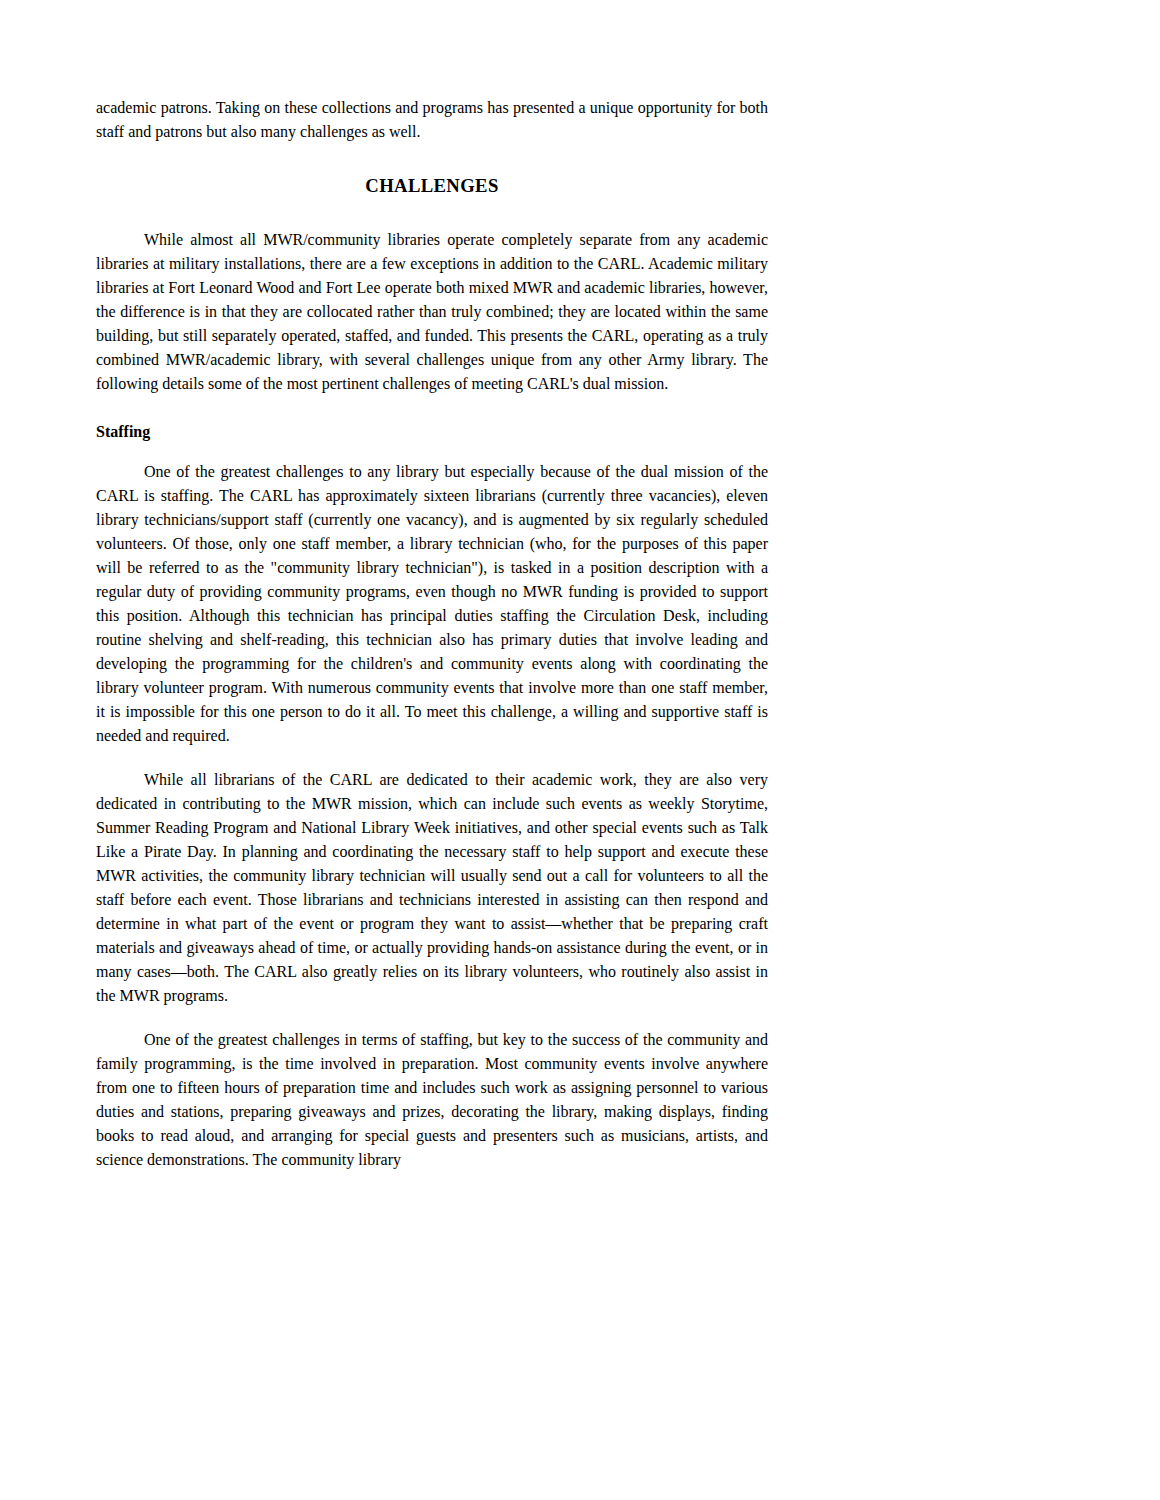academic patrons. Taking on these collections and programs has presented a unique opportunity for both staff and patrons but also many challenges as well.
CHALLENGES
While almost all MWR/community libraries operate completely separate from any academic libraries at military installations, there are a few exceptions in addition to the CARL. Academic military libraries at Fort Leonard Wood and Fort Lee operate both mixed MWR and academic libraries, however, the difference is in that they are collocated rather than truly combined; they are located within the same building, but still separately operated, staffed, and funded. This presents the CARL, operating as a truly combined MWR/academic library, with several challenges unique from any other Army library. The following details some of the most pertinent challenges of meeting CARL's dual mission.
Staffing
One of the greatest challenges to any library but especially because of the dual mission of the CARL is staffing. The CARL has approximately sixteen librarians (currently three vacancies), eleven library technicians/support staff (currently one vacancy), and is augmented by six regularly scheduled volunteers. Of those, only one staff member, a library technician (who, for the purposes of this paper will be referred to as the "community library technician"), is tasked in a position description with a regular duty of providing community programs, even though no MWR funding is provided to support this position. Although this technician has principal duties staffing the Circulation Desk, including routine shelving and shelf-reading, this technician also has primary duties that involve leading and developing the programming for the children's and community events along with coordinating the library volunteer program. With numerous community events that involve more than one staff member, it is impossible for this one person to do it all. To meet this challenge, a willing and supportive staff is needed and required.
While all librarians of the CARL are dedicated to their academic work, they are also very dedicated in contributing to the MWR mission, which can include such events as weekly Storytime, Summer Reading Program and National Library Week initiatives, and other special events such as Talk Like a Pirate Day. In planning and coordinating the necessary staff to help support and execute these MWR activities, the community library technician will usually send out a call for volunteers to all the staff before each event. Those librarians and technicians interested in assisting can then respond and determine in what part of the event or program they want to assist—whether that be preparing craft materials and giveaways ahead of time, or actually providing hands-on assistance during the event, or in many cases—both. The CARL also greatly relies on its library volunteers, who routinely also assist in the MWR programs.
One of the greatest challenges in terms of staffing, but key to the success of the community and family programming, is the time involved in preparation. Most community events involve anywhere from one to fifteen hours of preparation time and includes such work as assigning personnel to various duties and stations, preparing giveaways and prizes, decorating the library, making displays, finding books to read aloud, and arranging for special guests and presenters such as musicians, artists, and science demonstrations. The community library